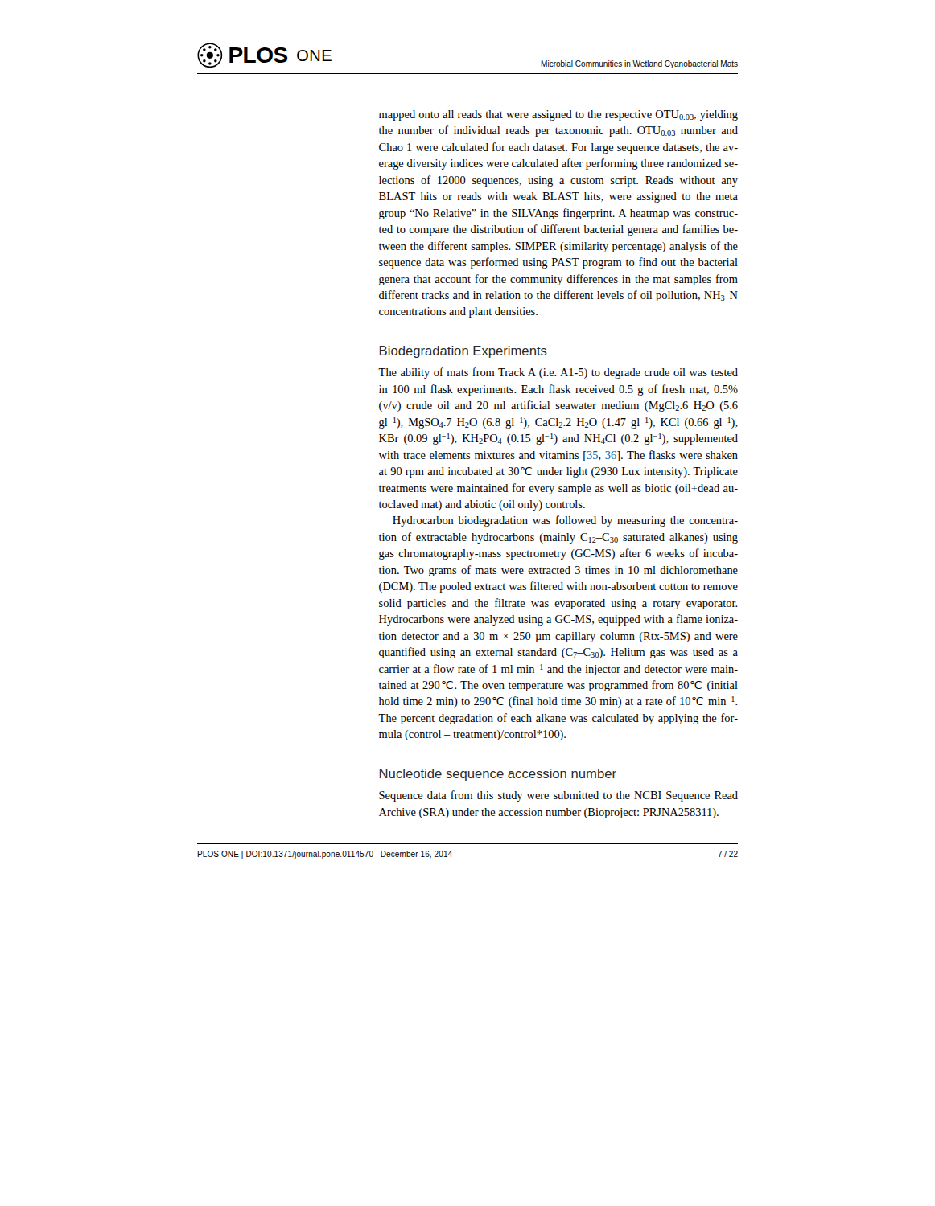PLOS ONE
Microbial Communities in Wetland Cyanobacterial Mats
mapped onto all reads that were assigned to the respective OTU0.03, yielding the number of individual reads per taxonomic path. OTU0.03 number and Chao 1 were calculated for each dataset. For large sequence datasets, the average diversity indices were calculated after performing three randomized selections of 12000 sequences, using a custom script. Reads without any BLAST hits or reads with weak BLAST hits, were assigned to the meta group “No Relative” in the SILVAngs fingerprint. A heatmap was constructed to compare the distribution of different bacterial genera and families between the different samples. SIMPER (similarity percentage) analysis of the sequence data was performed using PAST program to find out the bacterial genera that account for the community differences in the mat samples from different tracks and in relation to the different levels of oil pollution, NH3−N concentrations and plant densities.
Biodegradation Experiments
The ability of mats from Track A (i.e. A1-5) to degrade crude oil was tested in 100 ml flask experiments. Each flask received 0.5 g of fresh mat, 0.5% (v/v) crude oil and 20 ml artificial seawater medium (MgCl2.6 H2O (5.6 gl−1), MgSO4.7 H2O (6.8 gl−1), CaCl2.2 H2O (1.47 gl−1), KCl (0.66 gl−1), KBr (0.09 gl−1), KH2PO4 (0.15 gl−1) and NH4Cl (0.2 gl−1), supplemented with trace elements mixtures and vitamins [35, 36]. The flasks were shaken at 90 rpm and incubated at 30℃ under light (2930 Lux intensity). Triplicate treatments were maintained for every sample as well as biotic (oil+dead autoclaved mat) and abiotic (oil only) controls.
Hydrocarbon biodegradation was followed by measuring the concentration of extractable hydrocarbons (mainly C12–C30 saturated alkanes) using gas chromatography-mass spectrometry (GC-MS) after 6 weeks of incubation. Two grams of mats were extracted 3 times in 10 ml dichloromethane (DCM). The pooled extract was filtered with non-absorbent cotton to remove solid particles and the filtrate was evaporated using a rotary evaporator. Hydrocarbons were analyzed using a GC-MS, equipped with a flame ionization detector and a 30 m × 250 µm capillary column (Rtx-5MS) and were quantified using an external standard (C7–C30). Helium gas was used as a carrier at a flow rate of 1 ml min−1 and the injector and detector were maintained at 290℃. The oven temperature was programmed from 80℃ (initial hold time 2 min) to 290℃ (final hold time 30 min) at a rate of 10℃ min−1. The percent degradation of each alkane was calculated by applying the formula (control – treatment)/control*100).
Nucleotide sequence accession number
Sequence data from this study were submitted to the NCBI Sequence Read Archive (SRA) under the accession number (Bioproject: PRJNA258311).
PLOS ONE | DOI:10.1371/journal.pone.0114570 December 16, 2014
7 / 22